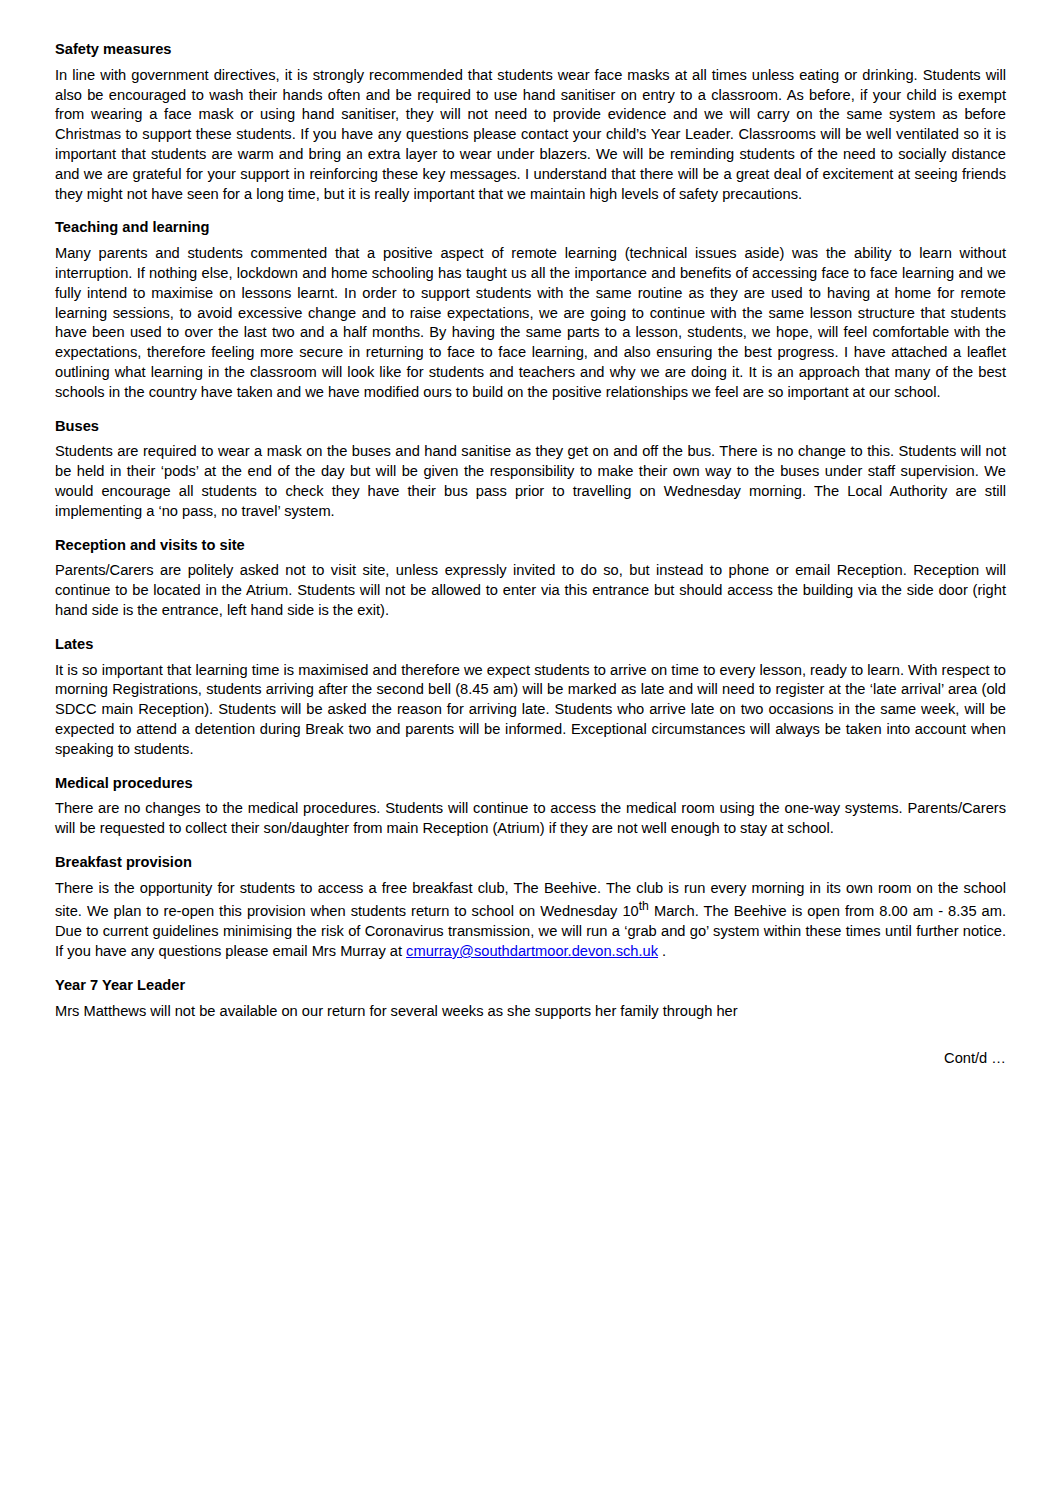Safety measures
In line with government directives, it is strongly recommended that students wear face masks at all times unless eating or drinking. Students will also be encouraged to wash their hands often and be required to use hand sanitiser on entry to a classroom. As before, if your child is exempt from wearing a face mask or using hand sanitiser, they will not need to provide evidence and we will carry on the same system as before Christmas to support these students. If you have any questions please contact your child’s Year Leader. Classrooms will be well ventilated so it is important that students are warm and bring an extra layer to wear under blazers. We will be reminding students of the need to socially distance and we are grateful for your support in reinforcing these key messages. I understand that there will be a great deal of excitement at seeing friends they might not have seen for a long time, but it is really important that we maintain high levels of safety precautions.
Teaching and learning
Many parents and students commented that a positive aspect of remote learning (technical issues aside) was the ability to learn without interruption. If nothing else, lockdown and home schooling has taught us all the importance and benefits of accessing face to face learning and we fully intend to maximise on lessons learnt. In order to support students with the same routine as they are used to having at home for remote learning sessions, to avoid excessive change and to raise expectations, we are going to continue with the same lesson structure that students have been used to over the last two and a half months. By having the same parts to a lesson, students, we hope, will feel comfortable with the expectations, therefore feeling more secure in returning to face to face learning, and also ensuring the best progress. I have attached a leaflet outlining what learning in the classroom will look like for students and teachers and why we are doing it. It is an approach that many of the best schools in the country have taken and we have modified ours to build on the positive relationships we feel are so important at our school.
Buses
Students are required to wear a mask on the buses and hand sanitise as they get on and off the bus. There is no change to this. Students will not be held in their ‘pods’ at the end of the day but will be given the responsibility to make their own way to the buses under staff supervision. We would encourage all students to check they have their bus pass prior to travelling on Wednesday morning. The Local Authority are still implementing a ‘no pass, no travel’ system.
Reception and visits to site
Parents/Carers are politely asked not to visit site, unless expressly invited to do so, but instead to phone or email Reception. Reception will continue to be located in the Atrium. Students will not be allowed to enter via this entrance but should access the building via the side door (right hand side is the entrance, left hand side is the exit).
Lates
It is so important that learning time is maximised and therefore we expect students to arrive on time to every lesson, ready to learn. With respect to morning Registrations, students arriving after the second bell (8.45 am) will be marked as late and will need to register at the ‘late arrival’ area (old SDCC main Reception). Students will be asked the reason for arriving late. Students who arrive late on two occasions in the same week, will be expected to attend a detention during Break two and parents will be informed. Exceptional circumstances will always be taken into account when speaking to students.
Medical procedures
There are no changes to the medical procedures. Students will continue to access the medical room using the one-way systems. Parents/Carers will be requested to collect their son/daughter from main Reception (Atrium) if they are not well enough to stay at school.
Breakfast provision
There is the opportunity for students to access a free breakfast club, The Beehive. The club is run every morning in its own room on the school site. We plan to re-open this provision when students return to school on Wednesday 10th March. The Beehive is open from 8.00 am - 8.35 am. Due to current guidelines minimising the risk of Coronavirus transmission, we will run a ‘grab and go’ system within these times until further notice. If you have any questions please email Mrs Murray at cmurray@southdartmoor.devon.sch.uk .
Year 7 Year Leader
Mrs Matthews will not be available on our return for several weeks as she supports her family through her
Cont/d …